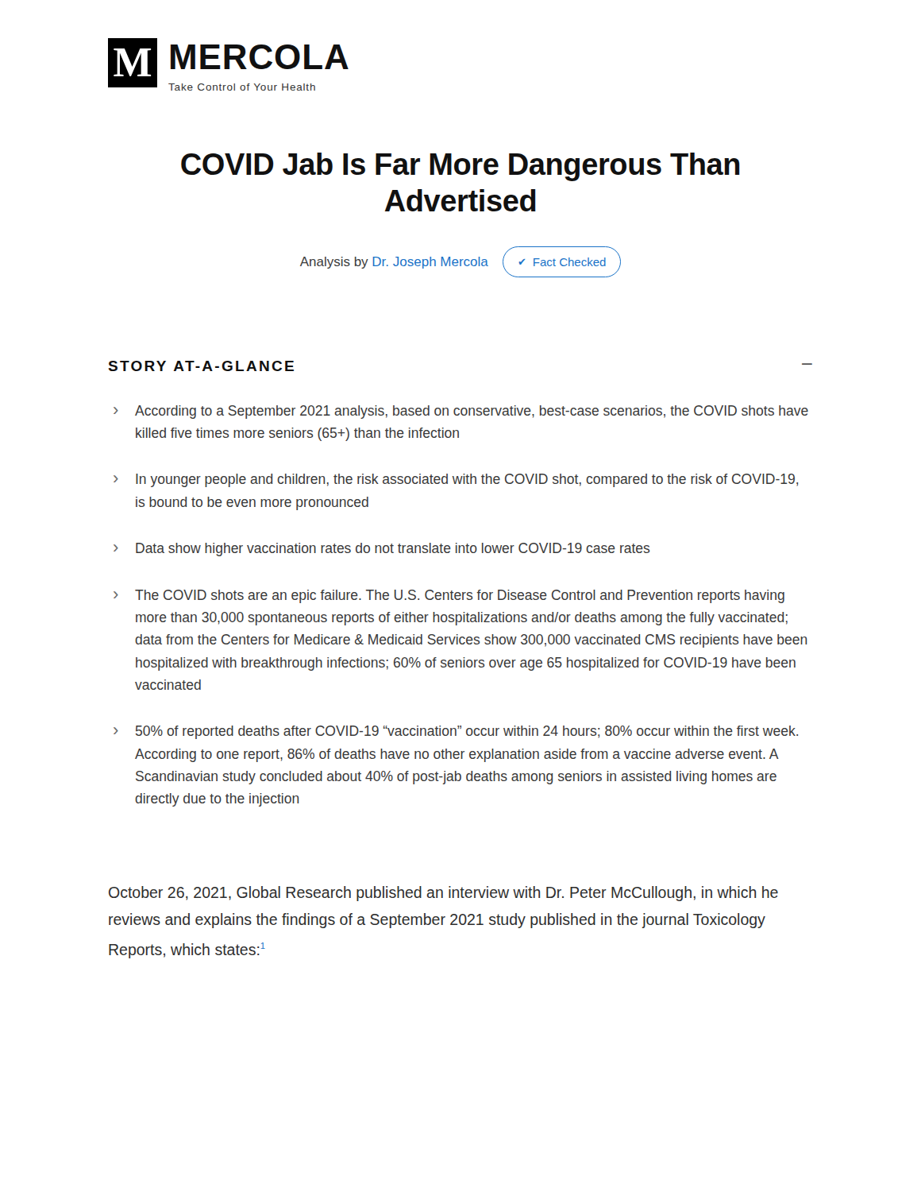M
MERCOLA
Take Control of Your Health
COVID Jab Is Far More Dangerous Than Advertised
Analysis by Dr. Joseph Mercola ✔ Fact Checked
Story at-a-glance
−
According to a September 2021 analysis, based on conservative, best-case scenarios, the COVID shots have killed five times more seniors (65+) than the infection
In younger people and children, the risk associated with the COVID shot, compared to the risk of COVID-19, is bound to be even more pronounced
Data show higher vaccination rates do not translate into lower COVID-19 case rates
The COVID shots are an epic failure. The U.S. Centers for Disease Control and Prevention reports having more than 30,000 spontaneous reports of either hospitalizations and/or deaths among the fully vaccinated; data from the Centers for Medicare & Medicaid Services show 300,000 vaccinated CMS recipients have been hospitalized with breakthrough infections; 60% of seniors over age 65 hospitalized for COVID-19 have been vaccinated
50% of reported deaths after COVID-19 “vaccination” occur within 24 hours; 80% occur within the first week. According to one report, 86% of deaths have no other explanation aside from a vaccine adverse event. A Scandinavian study concluded about 40% of post-jab deaths among seniors in assisted living homes are directly due to the injection
October 26, 2021, Global Research published an interview with Dr. Peter McCullough, in which he reviews and explains the findings of a September 2021 study published in the journal Toxicology Reports, which states:1